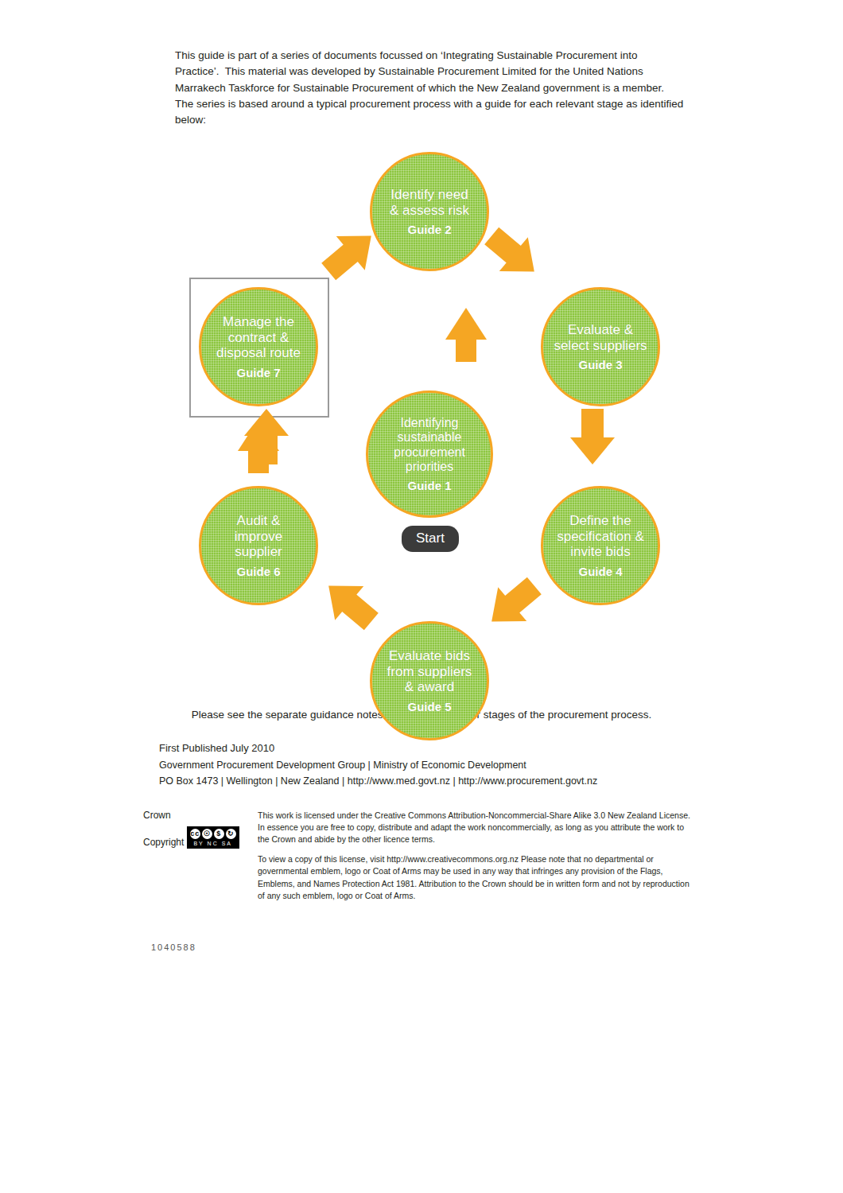This guide is part of a series of documents focussed on ‘Integrating Sustainable Procurement into Practice’. This material was developed by Sustainable Procurement Limited for the United Nations Marrakech Taskforce for Sustainable Procurement of which the New Zealand government is a member. The series is based around a typical procurement process with a guide for each relevant stage as identified below:
Identify need
& assess risk Guide 2
Evaluate &
select suppliers Guide 3
Define the
specification &
invite bids Guide 4
Evaluate bids
from suppliers
& award Guide 5
Audit &
improve
supplier Guide 6
Manage the
contract &
disposal route Guide 7
Identifying
sustainable
procurement
priorities Guide 1
Start
Please see the separate guidance notes referenced for other stages of the procurement process.
First Published July 2010
Government Procurement Development Group | Ministry of Economic Development
PO Box 1473 | Wellington | New Zealand | http://www.med.govt.nz | http://www.procurement.govt.nz
Crown
Copyright
cc ☉ $ ↻
BY NC SA
This work is licensed under the Creative Commons Attribution-Noncommercial-Share Alike 3.0 New Zealand License. In essence you are free to copy, distribute and adapt the work noncommercially, as long as you attribute the work to the Crown and abide by the other licence terms.
To view a copy of this license, visit http://www.creativecommons.org.nz Please note that no departmental or governmental emblem, logo or Coat of Arms may be used in any way that infringes any provision of the Flags, Emblems, and Names Protection Act 1981. Attribution to the Crown should be in written form and not by reproduction of any such emblem, logo or Coat of Arms.
1040588